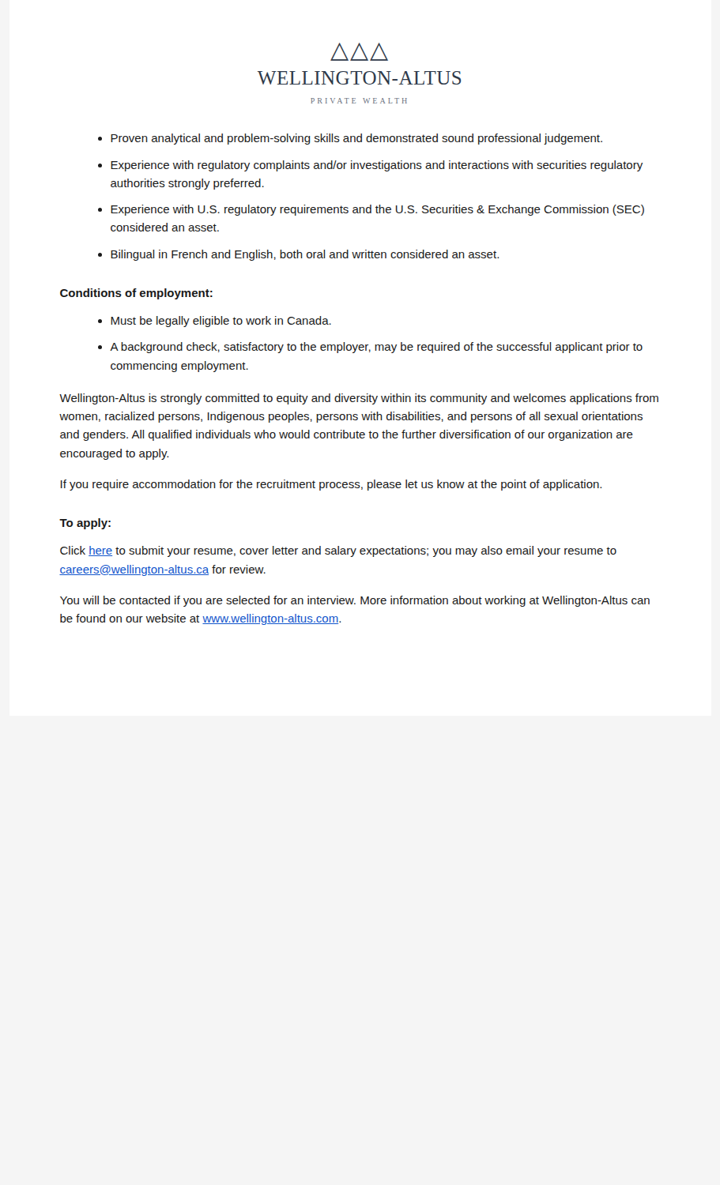△△△
WELLINGTON-ALTUS
PRIVATE WEALTH
Proven analytical and problem-solving skills and demonstrated sound professional judgement.
Experience with regulatory complaints and/or investigations and interactions with securities regulatory authorities strongly preferred.
Experience with U.S. regulatory requirements and the U.S. Securities & Exchange Commission (SEC) considered an asset.
Bilingual in French and English, both oral and written considered an asset.
Conditions of employment:
Must be legally eligible to work in Canada.
A background check, satisfactory to the employer, may be required of the successful applicant prior to commencing employment.
Wellington-Altus is strongly committed to equity and diversity within its community and welcomes applications from women, racialized persons, Indigenous peoples, persons with disabilities, and persons of all sexual orientations and genders. All qualified individuals who would contribute to the further diversification of our organization are encouraged to apply.
If you require accommodation for the recruitment process, please let us know at the point of application.
To apply:
Click here to submit your resume, cover letter and salary expectations; you may also email your resume to careers@wellington-altus.ca for review.
You will be contacted if you are selected for an interview. More information about working at Wellington-Altus can be found on our website at www.wellington-altus.com.